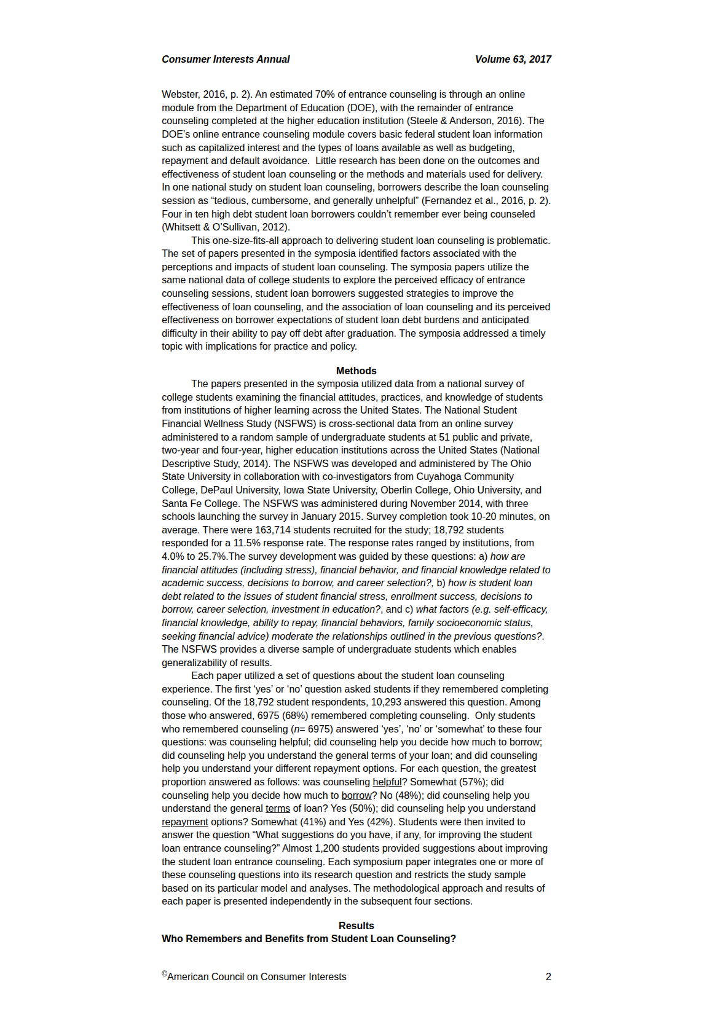Consumer Interests Annual Volume 63, 2017
Webster, 2016, p. 2). An estimated 70% of entrance counseling is through an online module from the Department of Education (DOE), with the remainder of entrance counseling completed at the higher education institution (Steele & Anderson, 2016). The DOE’s online entrance counseling module covers basic federal student loan information such as capitalized interest and the types of loans available as well as budgeting, repayment and default avoidance. Little research has been done on the outcomes and effectiveness of student loan counseling or the methods and materials used for delivery. In one national study on student loan counseling, borrowers describe the loan counseling session as “tedious, cumbersome, and generally unhelpful” (Fernandez et al., 2016, p. 2). Four in ten high debt student loan borrowers couldn’t remember ever being counseled (Whitsett & O’Sullivan, 2012).
This one-size-fits-all approach to delivering student loan counseling is problematic. The set of papers presented in the symposia identified factors associated with the perceptions and impacts of student loan counseling. The symposia papers utilize the same national data of college students to explore the perceived efficacy of entrance counseling sessions, student loan borrowers suggested strategies to improve the effectiveness of loan counseling, and the association of loan counseling and its perceived effectiveness on borrower expectations of student loan debt burdens and anticipated difficulty in their ability to pay off debt after graduation. The symposia addressed a timely topic with implications for practice and policy.
Methods
The papers presented in the symposia utilized data from a national survey of college students examining the financial attitudes, practices, and knowledge of students from institutions of higher learning across the United States. The National Student Financial Wellness Study (NSFWS) is cross-sectional data from an online survey administered to a random sample of undergraduate students at 51 public and private, two-year and four-year, higher education institutions across the United States (National Descriptive Study, 2014). The NSFWS was developed and administered by The Ohio State University in collaboration with co-investigators from Cuyahoga Community College, DePaul University, Iowa State University, Oberlin College, Ohio University, and Santa Fe College. The NSFWS was administered during November 2014, with three schools launching the survey in January 2015. Survey completion took 10-20 minutes, on average. There were 163,714 students recruited for the study; 18,792 students responded for a 11.5% response rate. The response rates ranged by institutions, from 4.0% to 25.7%.The survey development was guided by these questions: a) how are financial attitudes (including stress), financial behavior, and financial knowledge related to academic success, decisions to borrow, and career selection?, b) how is student loan debt related to the issues of student financial stress, enrollment success, decisions to borrow, career selection, investment in education?, and c) what factors (e.g. self-efficacy, financial knowledge, ability to repay, financial behaviors, family socioeconomic status, seeking financial advice) moderate the relationships outlined in the previous questions?. The NSFWS provides a diverse sample of undergraduate students which enables generalizability of results.
Each paper utilized a set of questions about the student loan counseling experience. The first ‘yes’ or ‘no’ question asked students if they remembered completing counseling. Of the 18,792 student respondents, 10,293 answered this question. Among those who answered, 6975 (68%) remembered completing counseling. Only students who remembered counseling (n= 6975) answered ‘yes’, ‘no’ or ‘somewhat’ to these four questions: was counseling helpful; did counseling help you decide how much to borrow; did counseling help you understand the general terms of your loan; and did counseling help you understand your different repayment options. For each question, the greatest proportion answered as follows: was counseling helpful? Somewhat (57%); did counseling help you decide how much to borrow? No (48%); did counseling help you understand the general terms of loan? Yes (50%); did counseling help you understand repayment options? Somewhat (41%) and Yes (42%). Students were then invited to answer the question “What suggestions do you have, if any, for improving the student loan entrance counseling?” Almost 1,200 students provided suggestions about improving the student loan entrance counseling. Each symposium paper integrates one or more of these counseling questions into its research question and restricts the study sample based on its particular model and analyses. The methodological approach and results of each paper is presented independently in the subsequent four sections.
Results
Who Remembers and Benefits from Student Loan Counseling?
©American Council on Consumer Interests 2